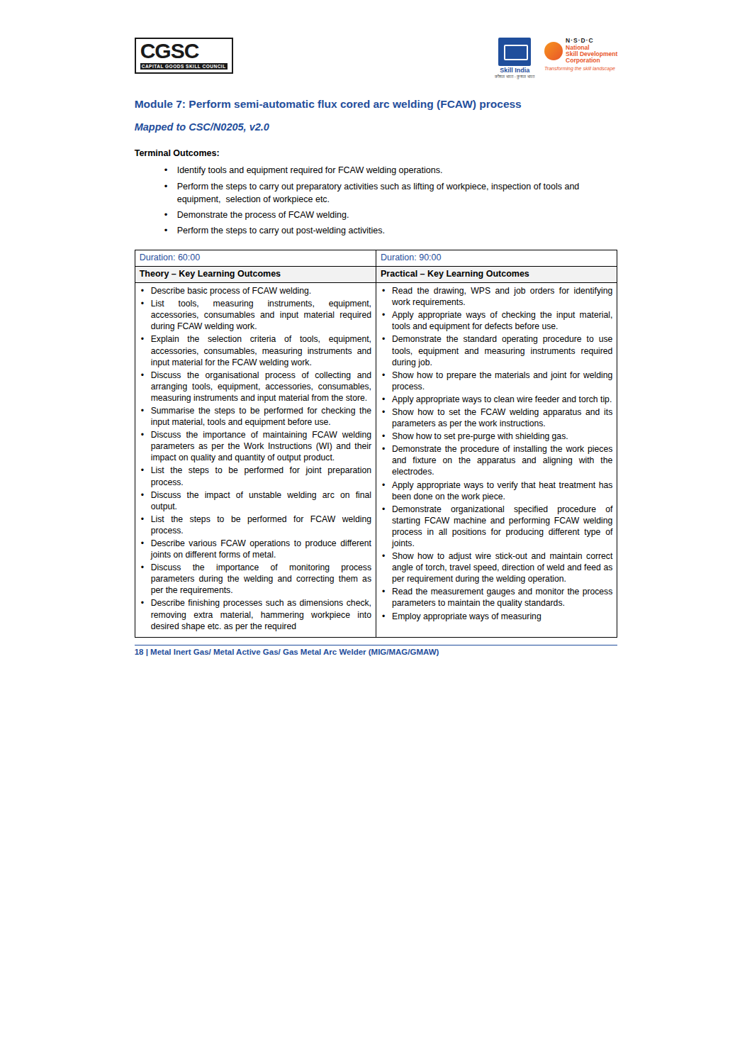CGSC
CAPITAL GOODS SKILL COUNCIL
Skill India
कौशल भारत - कुशल भारत
N·S·D·C
National
Skill Development
Corporation
Transforming the skill landscape
Module 7: Perform semi-automatic flux cored arc welding (FCAW) process
Mapped to CSC/N0205, v2.0
Terminal Outcomes:
Identify tools and equipment required for FCAW welding operations.
Perform the steps to carry out preparatory activities such as lifting of workpiece, inspection of tools and equipment, selection of workpiece etc.
Demonstrate the process of FCAW welding.
Perform the steps to carry out post-welding activities.
| Duration : 60:00 | Duration : 90:00 |
| Theory – Key Learning Outcomes | Practical – Key Learning Outcomes |
| Describe basic process of FCAW welding. List tools, measuring instruments, equipment, accessories, consumables and input material required during FCAW welding work. Explain the selection criteria of tools, equipment, accessories, consumables, measuring instruments and input material for the FCAW welding work. Discuss the organisational process of collecting and arranging tools, equipment, accessories, consumables, measuring instruments and input material from the store. Summarise the steps to be performed for checking the input material, tools and equipment before use. Discuss the importance of maintaining FCAW welding parameters as per the Work Instructions (WI) and their impact on quality and quantity of output product. List the steps to be performed for joint preparation process. Discuss the impact of unstable welding arc on final output. List the steps to be performed for FCAW welding process. Describe various FCAW operations to produce different joints on different forms of metal. Discuss the importance of monitoring process parameters during the welding and correcting them as per the requirements. Describe finishing processes such as dimensions check, removing extra material, hammering workpiece into desired shape etc. as per the required | Read the drawing, WPS and job orders for identifying work requirements. Apply appropriate ways of checking the input material, tools and equipment for defects before use. Demonstrate the standard operating procedure to use tools, equipment and measuring instruments required during job. Show how to prepare the materials and joint for welding process. Apply appropriate ways to clean wire feeder and torch tip. Show how to set the FCAW welding apparatus and its parameters as per the work instructions. Show how to set pre-purge with shielding gas. Demonstrate the procedure of installing the work pieces and fixture on the apparatus and aligning with the electrodes. Apply appropriate ways to verify that heat treatment has been done on the work piece. Demonstrate organizational specified procedure of starting FCAW machine and performing FCAW welding process in all positions for producing different type of joints. Show how to adjust wire stick-out and maintain correct angle of torch, travel speed, direction of weld and feed as per requirement during the welding operation. Read the measurement gauges and monitor the process parameters to maintain the quality standards. Employ appropriate ways of measuring |
18 | Metal Inert Gas/ Metal Active Gas/ Gas Metal Arc Welder (MIG/MAG/GMAW)